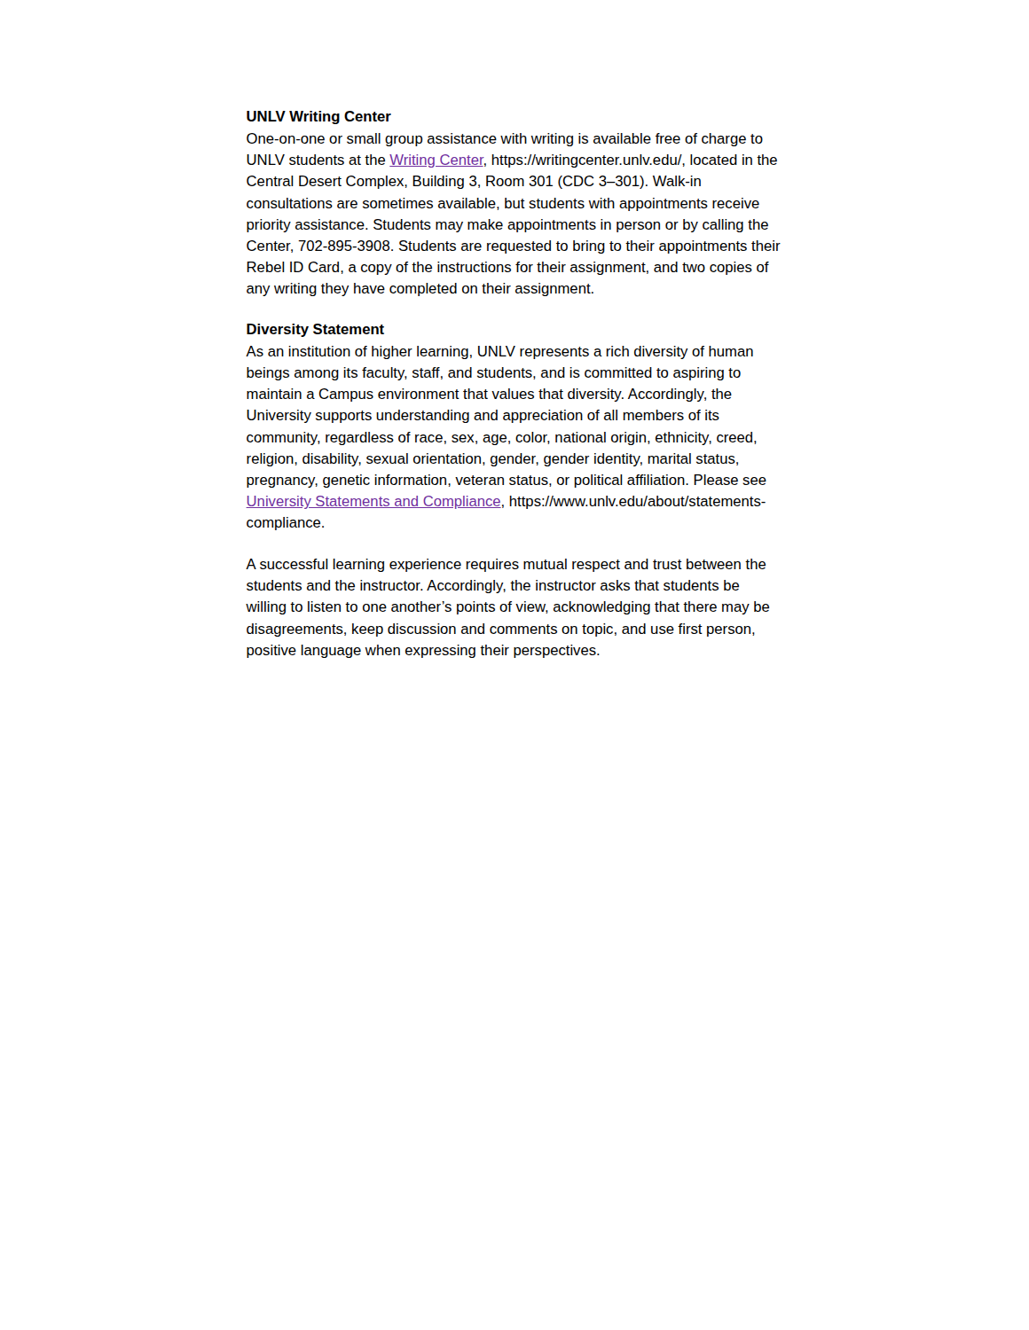UNLV Writing Center
One-on-one or small group assistance with writing is available free of charge to UNLV students at the Writing Center, https://writingcenter.unlv.edu/, located in the Central Desert Complex, Building 3, Room 301 (CDC 3–301). Walk-in consultations are sometimes available, but students with appointments receive priority assistance. Students may make appointments in person or by calling the Center, 702-895-3908. Students are requested to bring to their appointments their Rebel ID Card, a copy of the instructions for their assignment, and two copies of any writing they have completed on their assignment.
Diversity Statement
As an institution of higher learning, UNLV represents a rich diversity of human beings among its faculty, staff, and students, and is committed to aspiring to maintain a Campus environment that values that diversity. Accordingly, the University supports understanding and appreciation of all members of its community, regardless of race, sex, age, color, national origin, ethnicity, creed, religion, disability, sexual orientation, gender, gender identity, marital status, pregnancy, genetic information, veteran status, or political affiliation. Please see University Statements and Compliance, https://www.unlv.edu/about/statements-compliance.
A successful learning experience requires mutual respect and trust between the students and the instructor. Accordingly, the instructor asks that students be willing to listen to one another’s points of view, acknowledging that there may be disagreements, keep discussion and comments on topic, and use first person, positive language when expressing their perspectives.